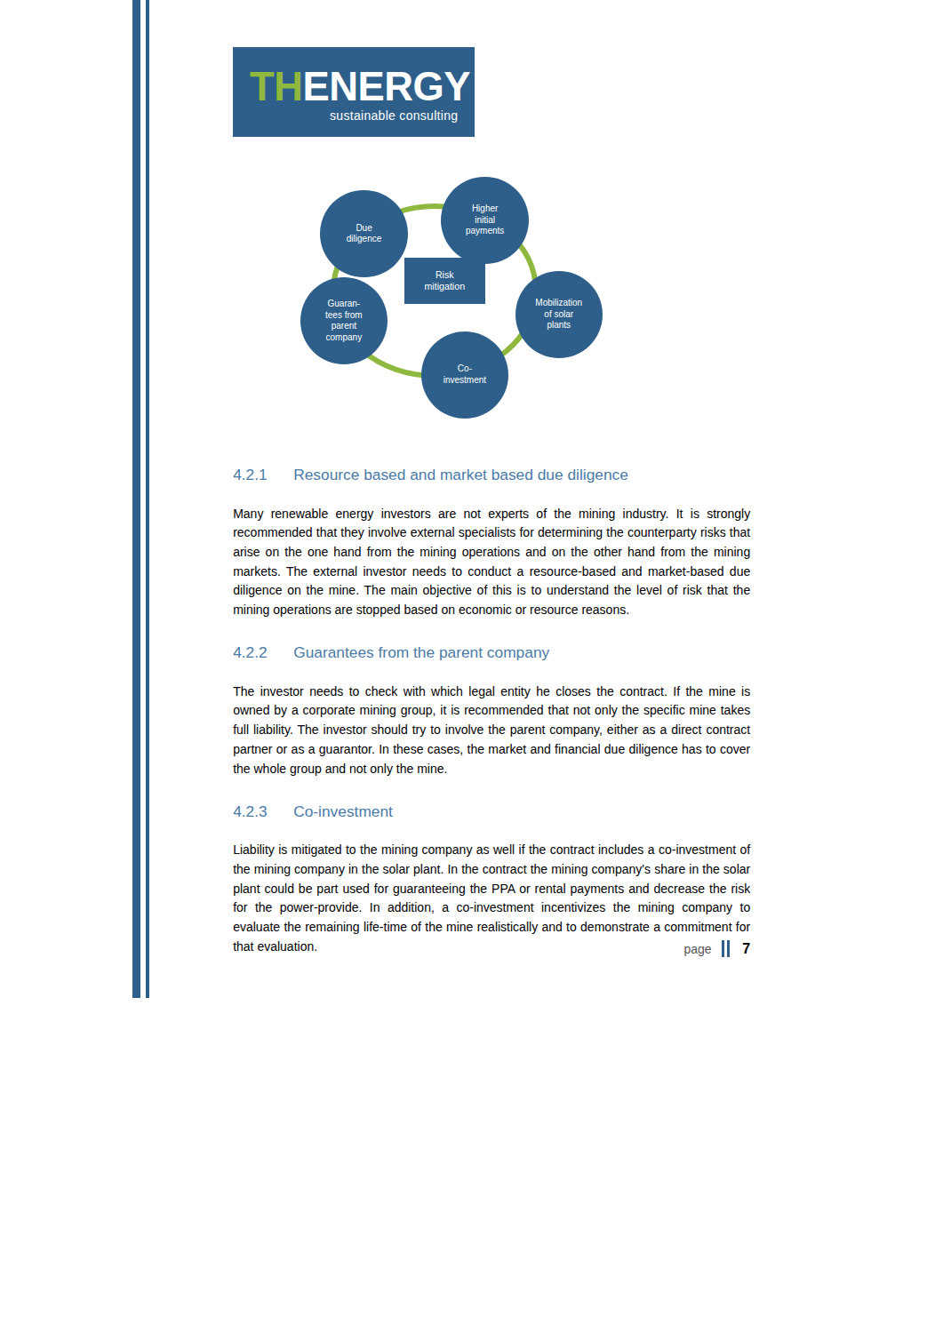TH ENERGY
sustainable consulting
Due
diligence
Higher
initial
payments
Mobilization
of solar
plants
Co-
investment
Guaran-
tees from
parent
company
Risk
mitigation
4.2.1 Resource based and market based due diligence
Many renewable energy investors are not experts of the mining industry. It is strongly recommended that they involve external specialists for determining the counterparty risks that arise on the one hand from the mining operations and on the other hand from the mining markets. The external investor needs to conduct a resource-based and market-based due diligence on the mine. The main objective of this is to understand the level of risk that the mining operations are stopped based on economic or resource reasons.
4.2.2 Guarantees from the parent company
The investor needs to check with which legal entity he closes the contract. If the mine is owned by a corporate mining group, it is recommended that not only the specific mine takes full liability. The investor should try to involve the parent company, either as a direct contract partner or as a guarantor. In these cases, the market and financial due diligence has to cover the whole group and not only the mine.
4.2.3 Co-investment
Liability is mitigated to the mining company as well if the contract includes a co-investment of the mining company in the solar plant. In the contract the mining company's share in the solar plant could be part used for guaranteeing the PPA or rental payments and decrease the risk for the power-provide. In addition, a co-investment incentivizes the mining company to evaluate the remaining life-time of the mine realistically and to demonstrate a commitment for that evaluation.
page
7